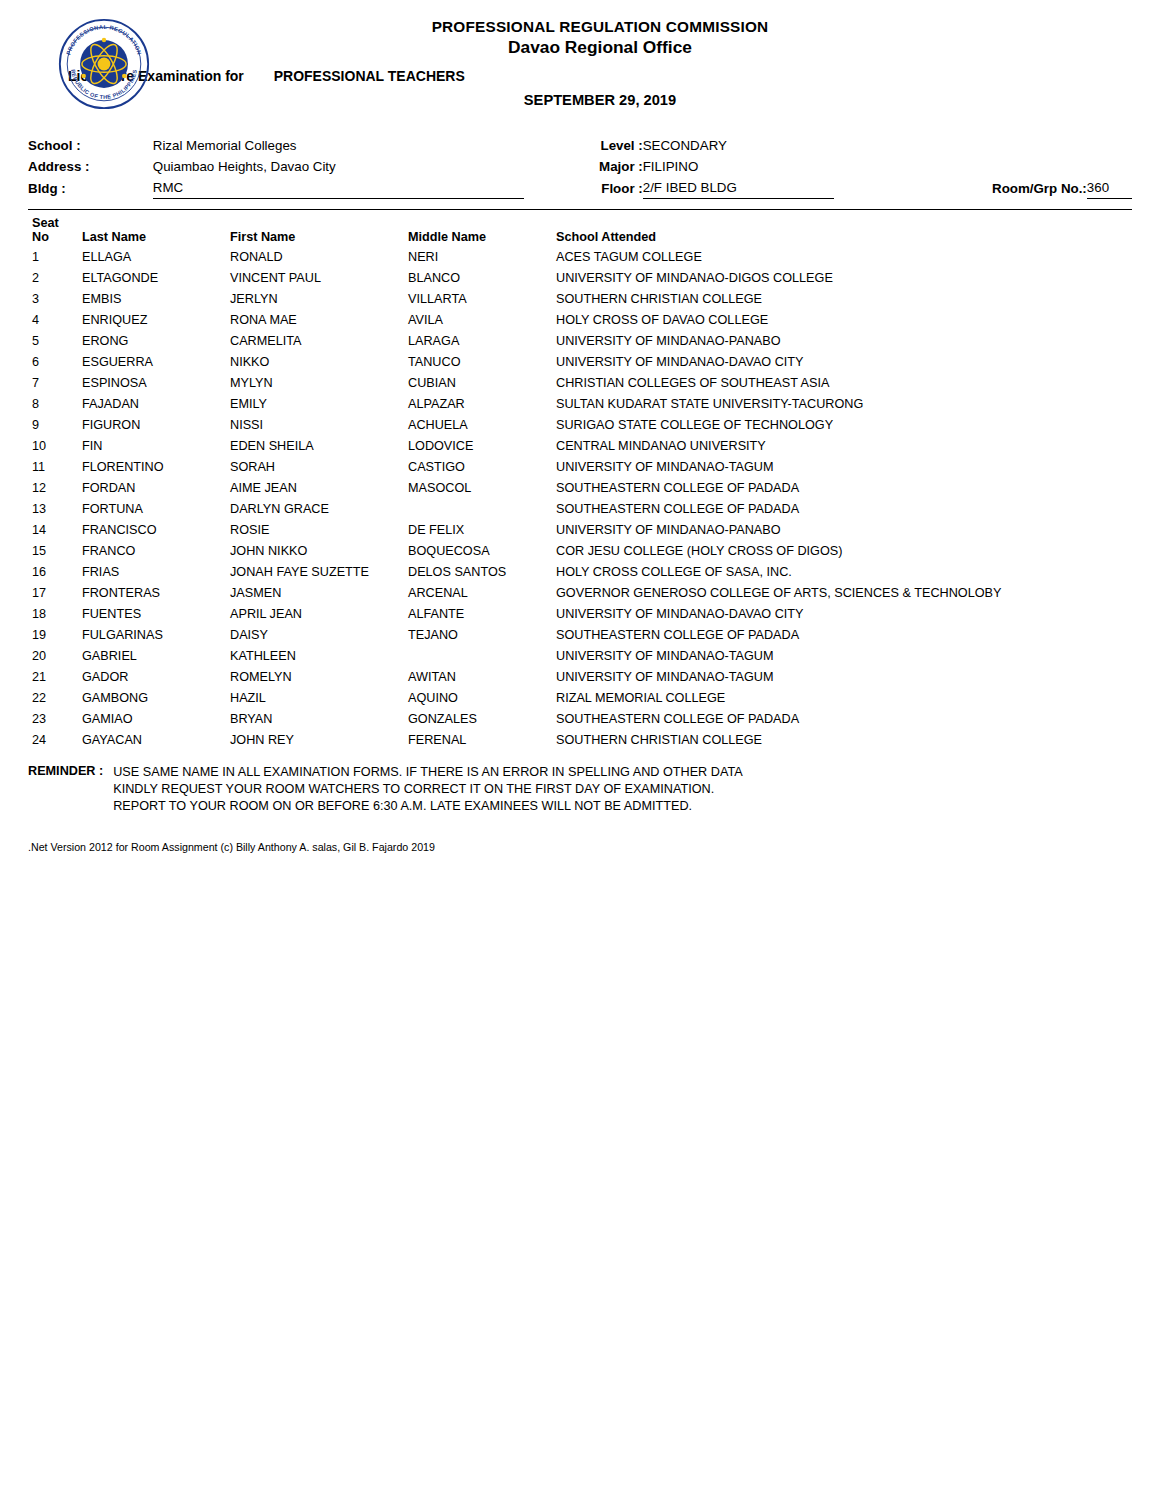PROFESSIONAL REGULATION REPUBLIC OF THE PHILIPPINES
PROFESSIONAL REGULATION COMMISSION
Davao Regional Office
Licensure Examination for PROFESSIONAL TEACHERS
SEPTEMBER 29, 2019
| School : | Rizal Memorial Colleges | | Level : | SECONDARY |
| Address : | Quiambao Heights, Davao City | | Major : | FILIPINO |
| Bldg : | RMC | | Floor : | 2/F IBED BLDG | Room/Grp No.: | 360 |
| Seat No | Last Name | First Name | Middle Name | School Attended |
| --- | --- | --- | --- | --- |
| 1 | ELLAGA | RONALD | NERI | ACES TAGUM COLLEGE |
| 2 | ELTAGONDE | VINCENT PAUL | BLANCO | UNIVERSITY OF MINDANAO-DIGOS COLLEGE |
| 3 | EMBIS | JERLYN | VILLARTA | SOUTHERN CHRISTIAN COLLEGE |
| 4 | ENRIQUEZ | RONA MAE | AVILA | HOLY CROSS OF DAVAO COLLEGE |
| 5 | ERONG | CARMELITA | LARAGA | UNIVERSITY OF MINDANAO-PANABO |
| 6 | ESGUERRA | NIKKO | TANUCO | UNIVERSITY OF MINDANAO-DAVAO CITY |
| 7 | ESPINOSA | MYLYN | CUBIAN | CHRISTIAN COLLEGES OF SOUTHEAST ASIA |
| 8 | FAJADAN | EMILY | ALPAZAR | SULTAN KUDARAT STATE UNIVERSITY-TACURONG |
| 9 | FIGURON | NISSI | ACHUELA | SURIGAO STATE COLLEGE OF TECHNOLOGY |
| 10 | FIN | EDEN SHEILA | LODOVICE | CENTRAL MINDANAO UNIVERSITY |
| 11 | FLORENTINO | SORAH | CASTIGO | UNIVERSITY OF MINDANAO-TAGUM |
| 12 | FORDAN | AIME JEAN | MASOCOL | SOUTHEASTERN COLLEGE OF PADADA |
| 13 | FORTUNA | DARLYN GRACE | | SOUTHEASTERN COLLEGE OF PADADA |
| 14 | FRANCISCO | ROSIE | DE FELIX | UNIVERSITY OF MINDANAO-PANABO |
| 15 | FRANCO | JOHN NIKKO | BOQUECOSA | COR JESU COLLEGE (HOLY CROSS OF DIGOS) |
| 16 | FRIAS | JONAH FAYE SUZETTE | DELOS SANTOS | HOLY CROSS COLLEGE OF SASA, INC. |
| 17 | FRONTERAS | JASMEN | ARCENAL | GOVERNOR GENEROSO COLLEGE OF ARTS, SCIENCES & TECHNOLOBY |
| 18 | FUENTES | APRIL JEAN | ALFANTE | UNIVERSITY OF MINDANAO-DAVAO CITY |
| 19 | FULGARINAS | DAISY | TEJANO | SOUTHEASTERN COLLEGE OF PADADA |
| 20 | GABRIEL | KATHLEEN | | UNIVERSITY OF MINDANAO-TAGUM |
| 21 | GADOR | ROMELYN | AWITAN | UNIVERSITY OF MINDANAO-TAGUM |
| 22 | GAMBONG | HAZIL | AQUINO | RIZAL MEMORIAL COLLEGE |
| 23 | GAMIAO | BRYAN | GONZALES | SOUTHEASTERN COLLEGE OF PADADA |
| 24 | GAYACAN | JOHN REY | FERENAL | SOUTHERN CHRISTIAN COLLEGE |
REMINDER :
USE SAME NAME IN ALL EXAMINATION FORMS. IF THERE IS AN ERROR IN SPELLING AND OTHER DATA
KINDLY REQUEST YOUR ROOM WATCHERS TO CORRECT IT ON THE FIRST DAY OF EXAMINATION.
REPORT TO YOUR ROOM ON OR BEFORE 6:30 A.M. LATE EXAMINEES WILL NOT BE ADMITTED.
.Net Version 2012 for Room Assignment (c) Billy Anthony A. salas, Gil B. Fajardo 2019